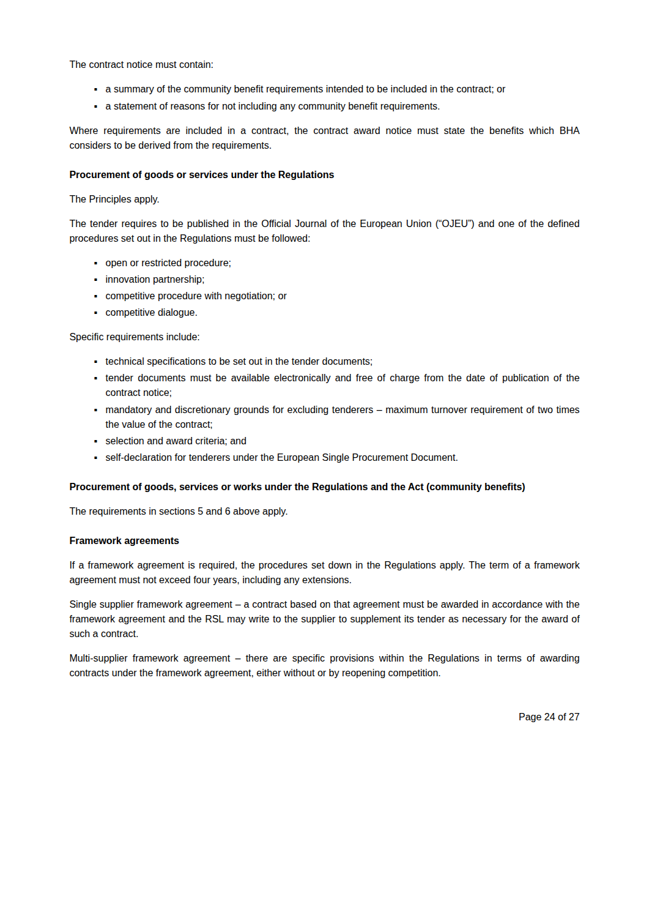The contract notice must contain:
a summary of the community benefit requirements intended to be included in the contract; or
a statement of reasons for not including any community benefit requirements.
Where requirements are included in a contract, the contract award notice must state the benefits which BHA considers to be derived from the requirements.
Procurement of goods or services under the Regulations
The Principles apply.
The tender requires to be published in the Official Journal of the European Union (“OJEU”) and one of the defined procedures set out in the Regulations must be followed:
open or restricted procedure;
innovation partnership;
competitive procedure with negotiation; or
competitive dialogue.
Specific requirements include:
technical specifications to be set out in the tender documents;
tender documents must be available electronically and free of charge from the date of publication of the contract notice;
mandatory and discretionary grounds for excluding tenderers – maximum turnover requirement of two times the value of the contract;
selection and award criteria; and
self-declaration for tenderers under the European Single Procurement Document.
Procurement of goods, services or works under the Regulations and the Act (community benefits)
The requirements in sections 5 and 6 above apply.
Framework agreements
If a framework agreement is required, the procedures set down in the Regulations apply. The term of a framework agreement must not exceed four years, including any extensions.
Single supplier framework agreement – a contract based on that agreement must be awarded in accordance with the framework agreement and the RSL may write to the supplier to supplement its tender as necessary for the award of such a contract.
Multi-supplier framework agreement – there are specific provisions within the Regulations in terms of awarding contracts under the framework agreement, either without or by reopening competition.
Page 24 of 27